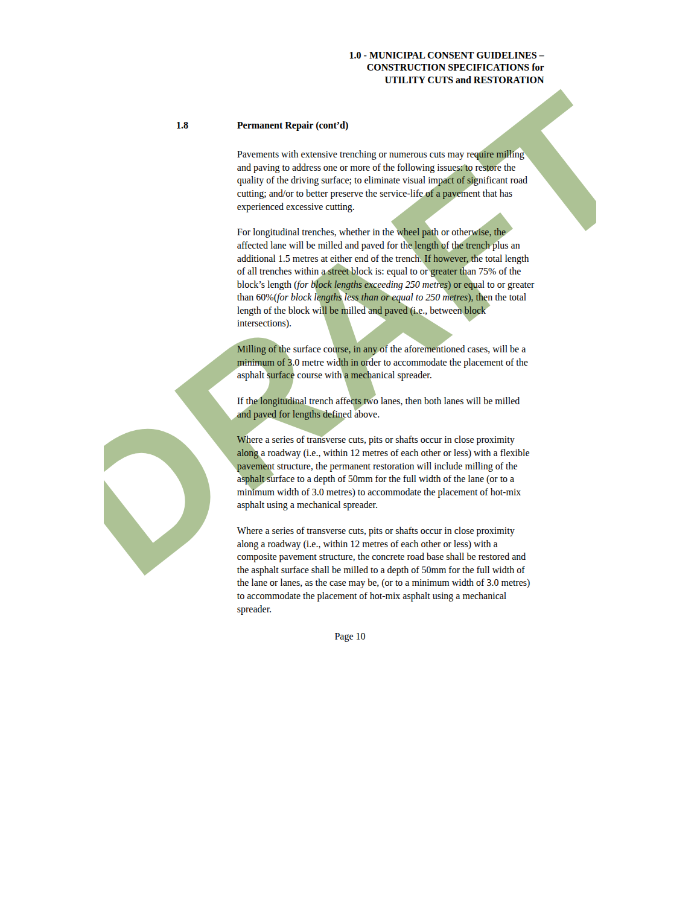DRAFT
1.0 - MUNICIPAL CONSENT GUIDELINES –
CONSTRUCTION SPECIFICATIONS for
UTILITY CUTS and RESTORATION
1.8 Permanent Repair (cont’d)
Pavements with extensive trenching or numerous cuts may require milling and paving to address one or more of the following issues: to restore the quality of the driving surface; to eliminate visual impact of significant road cutting; and/or to better preserve the service-life of a pavement that has experienced excessive cutting.
For longitudinal trenches, whether in the wheel path or otherwise, the affected lane will be milled and paved for the length of the trench plus an additional 1.5 metres at either end of the trench. If however, the total length of all trenches within a street block is: equal to or greater than 75% of the block’s length (for block lengths exceeding 250 metres) or equal to or greater than 60%(for block lengths less than or equal to 250 metres), then the total length of the block will be milled and paved (i.e., between block intersections).
Milling of the surface course, in any of the aforementioned cases, will be a minimum of 3.0 metre width in order to accommodate the placement of the asphalt surface course with a mechanical spreader.
If the longitudinal trench affects two lanes, then both lanes will be milled and paved for lengths defined above.
Where a series of transverse cuts, pits or shafts occur in close proximity along a roadway (i.e., within 12 metres of each other or less) with a flexible pavement structure, the permanent restoration will include milling of the asphalt surface to a depth of 50mm for the full width of the lane (or to a minimum width of 3.0 metres) to accommodate the placement of hot-mix asphalt using a mechanical spreader.
Where a series of transverse cuts, pits or shafts occur in close proximity along a roadway (i.e., within 12 metres of each other or less) with a composite pavement structure, the concrete road base shall be restored and the asphalt surface shall be milled to a depth of 50mm for the full width of the lane or lanes, as the case may be, (or to a minimum width of 3.0 metres) to accommodate the placement of hot-mix asphalt using a mechanical spreader.
Page 10